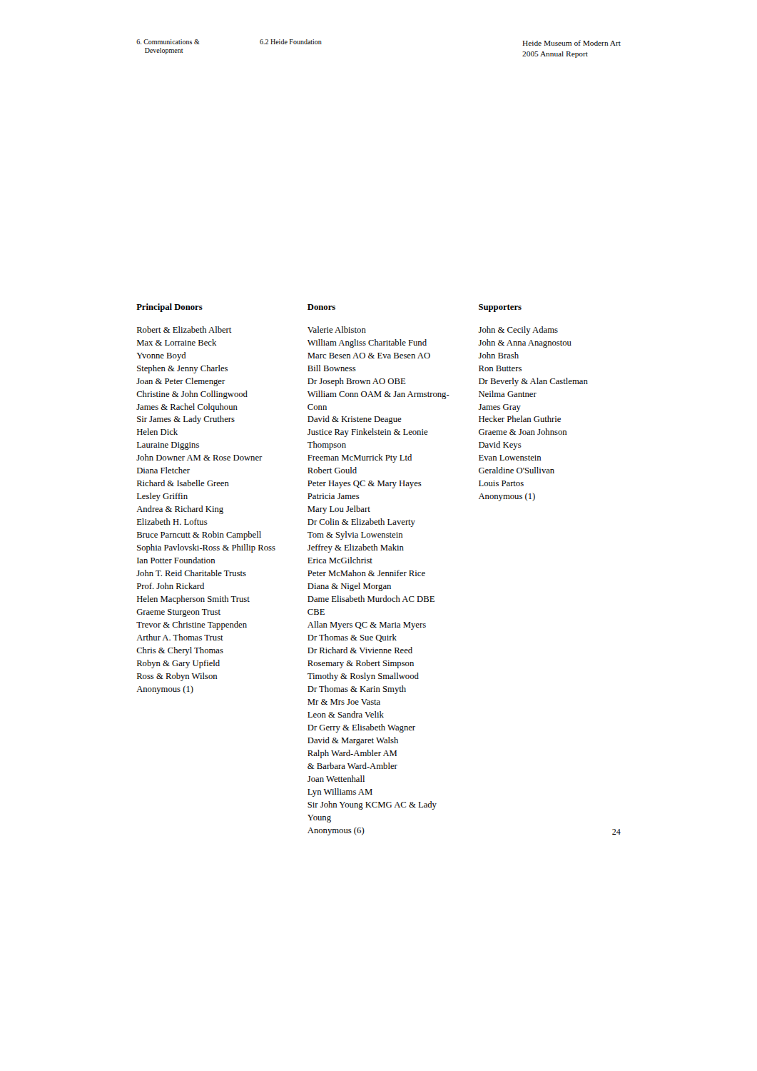6. Communications & Development
6.2 Heide Foundation
Heide Museum of Modern Art
2005 Annual Report
Principal Donors
Robert & Elizabeth Albert
Max & Lorraine Beck
Yvonne Boyd
Stephen & Jenny Charles
Joan & Peter Clemenger
Christine & John Collingwood
James & Rachel Colquhoun
Sir James & Lady Cruthers
Helen Dick
Lauraine Diggins
John Downer AM & Rose Downer
Diana Fletcher
Richard & Isabelle Green
Lesley Griffin
Andrea & Richard King
Elizabeth H. Loftus
Bruce Parncutt & Robin Campbell
Sophia Pavlovski-Ross & Phillip Ross
Ian Potter Foundation
John T. Reid Charitable Trusts
Prof. John Rickard
Helen Macpherson Smith Trust
Graeme Sturgeon Trust
Trevor & Christine Tappenden
Arthur A. Thomas Trust
Chris & Cheryl Thomas
Robyn & Gary Upfield
Ross & Robyn Wilson
Anonymous (1)
Donors
Valerie Albiston
William Angliss Charitable Fund
Marc Besen AO & Eva Besen AO
Bill Bowness
Dr Joseph Brown AO OBE
William Conn OAM & Jan Armstrong-Conn
David & Kristene Deague
Justice Ray Finkelstein & Leonie Thompson
Freeman McMurrick Pty Ltd
Robert Gould
Peter Hayes QC & Mary Hayes
Patricia James
Mary Lou Jelbart
Dr Colin & Elizabeth Laverty
Tom & Sylvia Lowenstein
Jeffrey & Elizabeth Makin
Erica McGilchrist
Peter McMahon & Jennifer Rice
Diana & Nigel Morgan
Dame Elisabeth Murdoch AC DBE CBE
Allan Myers QC & Maria Myers
Dr Thomas & Sue Quirk
Dr Richard & Vivienne Reed
Rosemary & Robert Simpson
Timothy & Roslyn Smallwood
Dr Thomas & Karin Smyth
Mr & Mrs Joe Vasta
Leon & Sandra Velik
Dr Gerry & Elisabeth Wagner
David & Margaret Walsh
Ralph Ward-Ambler AM
& Barbara Ward-Ambler
Joan Wettenhall
Lyn Williams AM
Sir John Young KCMG AC & Lady Young
Anonymous (6)
Supporters
John & Cecily Adams
John & Anna Anagnostou
John Brash
Ron Butters
Dr Beverly & Alan Castleman
Neilma Gantner
James Gray
Hecker Phelan Guthrie
Graeme & Joan Johnson
David Keys
Evan Lowenstein
Geraldine O'Sullivan
Louis Partos
Anonymous (1)
24